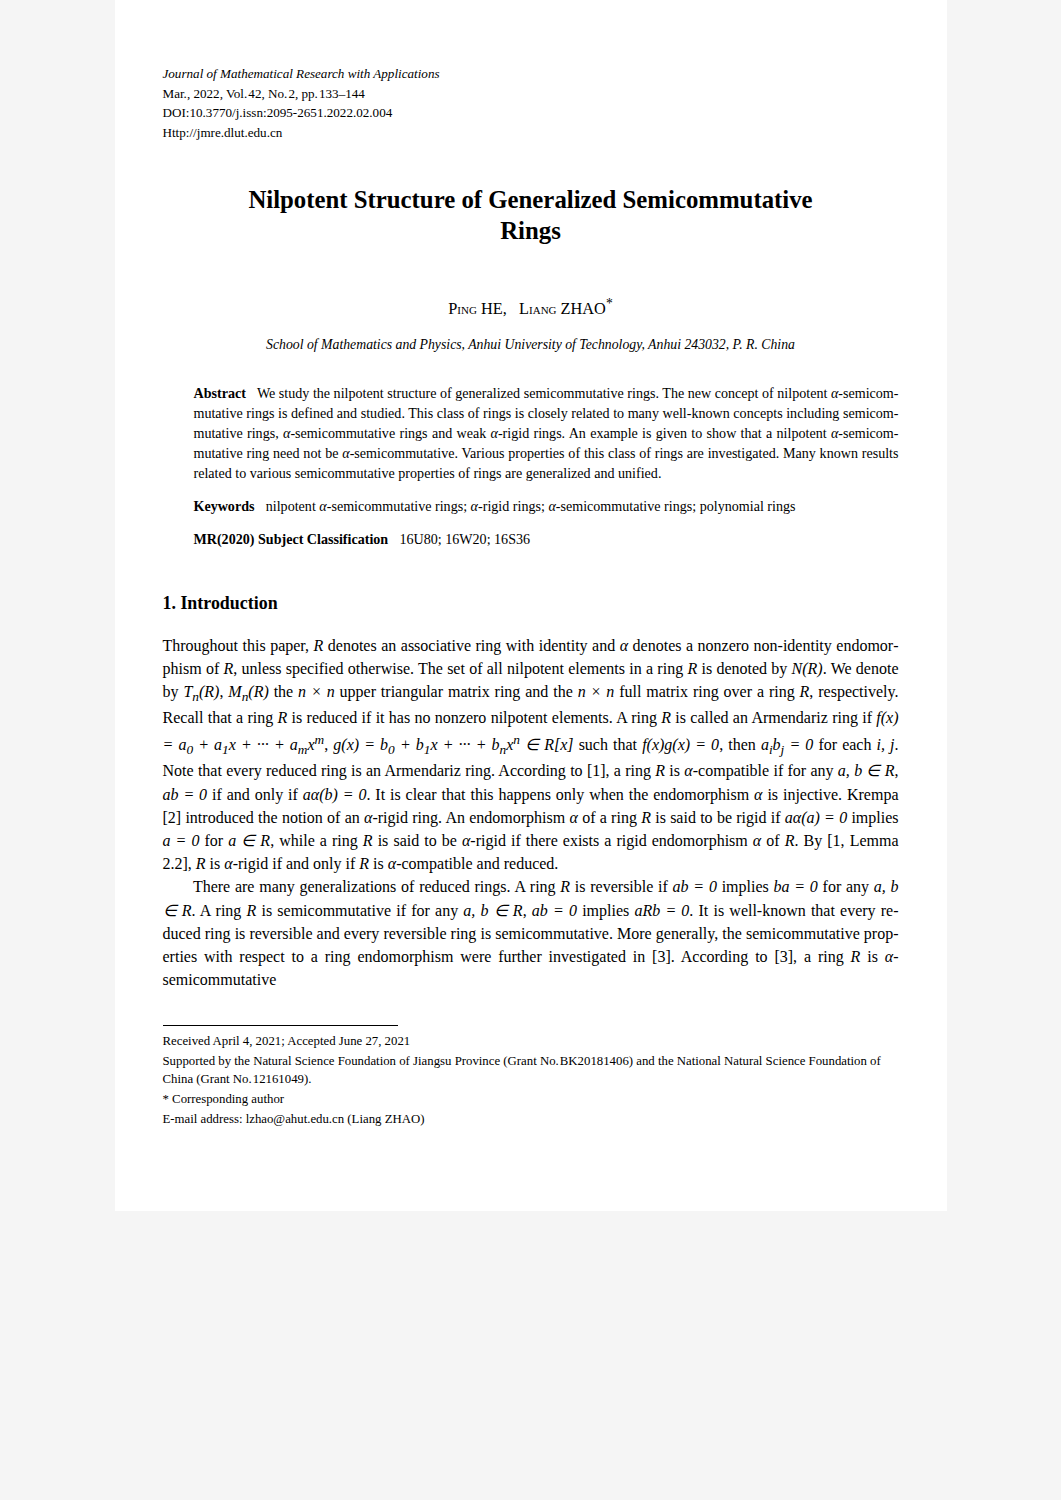Journal of Mathematical Research with Applications
Mar., 2022, Vol. 42, No. 2, pp. 133–144
DOI:10.3770/j.issn:2095-2651.2022.02.004
Http://jmre.dlut.edu.cn
Nilpotent Structure of Generalized Semicommutative
Rings
Ping HE, Liang ZHAO*
School of Mathematics and Physics, Anhui University of Technology, Anhui 243032, P. R. China
Abstract We study the nilpotent structure of generalized semicommutative rings. The new concept of nilpotent α-semicommutative rings is defined and studied. This class of rings is closely related to many well-known concepts including semicommutative rings, α-semicommutative rings and weak α-rigid rings. An example is given to show that a nilpotent α-semicommutative ring need not be α-semicommutative. Various properties of this class of rings are investigated. Many known results related to various semicommutative properties of rings are generalized and unified.
Keywords nilpotent α-semicommutative rings; α-rigid rings; α-semicommutative rings; polynomial rings
MR(2020) Subject Classification 16U80; 16W20; 16S36
1. Introduction
Throughout this paper, R denotes an associative ring with identity and α denotes a nonzero non-identity endomorphism of R, unless specified otherwise. The set of all nilpotent elements in a ring R is denoted by N(R). We denote by Tn(R), Mn(R) the n × n upper triangular matrix ring and the n × n full matrix ring over a ring R, respectively. Recall that a ring R is reduced if it has no nonzero nilpotent elements. A ring R is called an Armendariz ring if f(x) = a0 + a1x + ··· + amxm, g(x) = b0 + b1x + ··· + bnxn ∈ R[x] such that f(x)g(x) = 0, then aibj = 0 for each i, j. Note that every reduced ring is an Armendariz ring. According to [1], a ring R is α-compatible if for any a, b ∈ R, ab = 0 if and only if aα(b) = 0. It is clear that this happens only when the endomorphism α is injective. Krempa [2] introduced the notion of an α-rigid ring. An endomorphism α of a ring R is said to be rigid if aα(a) = 0 implies a = 0 for a ∈ R, while a ring R is said to be α-rigid if there exists a rigid endomorphism α of R. By [1, Lemma 2.2], R is α-rigid if and only if R is α-compatible and reduced.
There are many generalizations of reduced rings. A ring R is reversible if ab = 0 implies ba = 0 for any a, b ∈ R. A ring R is semicommutative if for any a, b ∈ R, ab = 0 implies aRb = 0. It is well-known that every reduced ring is reversible and every reversible ring is semicommutative. More generally, the semicommutative properties with respect to a ring endomorphism were further investigated in [3]. According to [3], a ring R is α-semicommutative
Received April 4, 2021; Accepted June 27, 2021
Supported by the Natural Science Foundation of Jiangsu Province (Grant No. BK20181406) and the National Natural Science Foundation of China (Grant No. 12161049).
* Corresponding author
E-mail address: lzhao@ahut.edu.cn (Liang ZHAO)